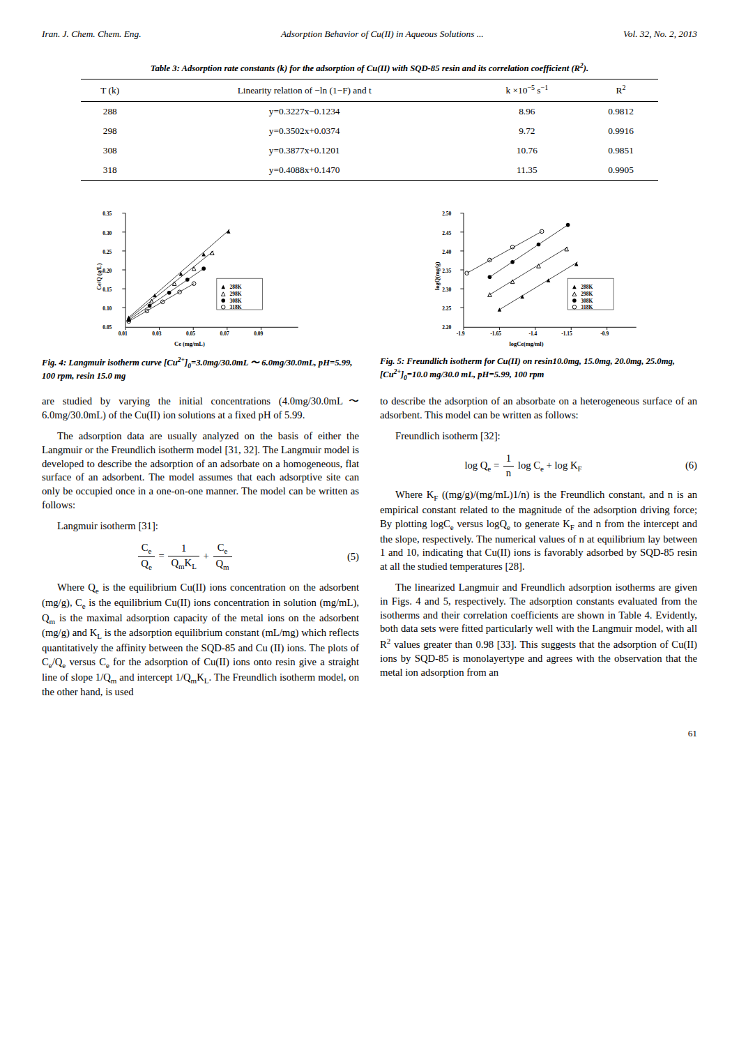Iran. J. Chem. Chem. Eng.
Adsorption Behavior of Cu(II) in Aqueous Solutions ...
Vol. 32, No. 2, 2013
Table 3: Adsorption rate constants (k) for the adsorption of Cu(II) with SQD-85 resin and its correlation coefficient (R2).
| T (k) | Linearity relation of −ln (1−F) and t | k ×10 −5 s −1 | R 2 |
| --- | --- | --- | --- |
| 288 | y=0.3227x−0.1234 | 8.96 | 0.9812 |
| 298 | y=0.3502x+0.0374 | 9.72 | 0.9916 |
| 308 | y=0.3877x+0.1201 | 10.76 | 0.9851 |
| 318 | y=0.4088x+0.1470 | 11.35 | 0.9905 |
0.35 0.30 0.25 0.20 0.15 0.10 0.05 0.01 0.03 0.05 0.07 0.09 Ce/Q (g/L) Ce (mg/mL) 288K 298K 308K 318K
Fig. 4: Langmuir isotherm curve [Cu2+]0=3.0mg/30.0mL 〜 6.0mg/30.0mL, pH=5.99, 100 rpm, resin 15.0 mg
2.50 2.45 2.40 2.35 2.30 2.25 2.20 -1.9 -1.65 -1.4 -1.15 -0.9 logQ(mg/g) logCe(mg/ml) 288K 298K 308K 318K
Fig. 5: Freundlich isotherm for Cu(II) on resin10.0mg, 15.0mg, 20.0mg, 25.0mg, [Cu2+]0=10.0 mg/30.0 mL, pH=5.99, 100 rpm
are studied by varying the initial concentrations (4.0mg/30.0mL〜6.0mg/30.0mL) of the Cu(II) ion solutions at a fixed pH of 5.99.
The adsorption data are usually analyzed on the basis of either the Langmuir or the Freundlich isotherm model [31, 32]. The Langmuir model is developed to describe the adsorption of an adsorbate on a homogeneous, flat surface of an adsorbent. The model assumes that each adsorptive site can only be occupied once in a one-on-one manner. The model can be written as follows:
Langmuir isotherm [31]:
Ce Qe = 1 QmKL + Ce Qm
(5)
Where Qe is the equilibrium Cu(II) ions concentration on the adsorbent (mg/g), Ce is the equilibrium Cu(II) ions concentration in solution (mg/mL), Qm is the maximal adsorption capacity of the metal ions on the adsorbent (mg/g) and KL is the adsorption equilibrium constant (mL/mg) which reflects quantitatively the affinity between the SQD-85 and Cu (II) ions. The plots of Ce/Qe versus Ce for the adsorption of Cu(II) ions onto resin give a straight line of slope 1/Qm and intercept 1/QmKL. The Freundlich isotherm model, on the other hand, is used
to describe the adsorption of an absorbate on a heterogeneous surface of an adsorbent. This model can be written as follows:
Freundlich isotherm [32]:
log Qe = 1 n log Ce + log KF
(6)
Where KF ((mg/g)/(mg/mL)1/n) is the Freundlich constant, and n is an empirical constant related to the magnitude of the adsorption driving force; By plotting logCe versus logQe to generate KF and n from the intercept and the slope, respectively. The numerical values of n at equilibrium lay between 1 and 10, indicating that Cu(II) ions is favorably adsorbed by SQD-85 resin at all the studied temperatures [28].
The linearized Langmuir and Freundlich adsorption isotherms are given in Figs. 4 and 5, respectively. The adsorption constants evaluated from the isotherms and their correlation coefficients are shown in Table 4. Evidently, both data sets were fitted particularly well with the Langmuir model, with all R2 values greater than 0.98 [33]. This suggests that the adsorption of Cu(II) ions by SQD-85 is monolayertype and agrees with the observation that the metal ion adsorption from an
61